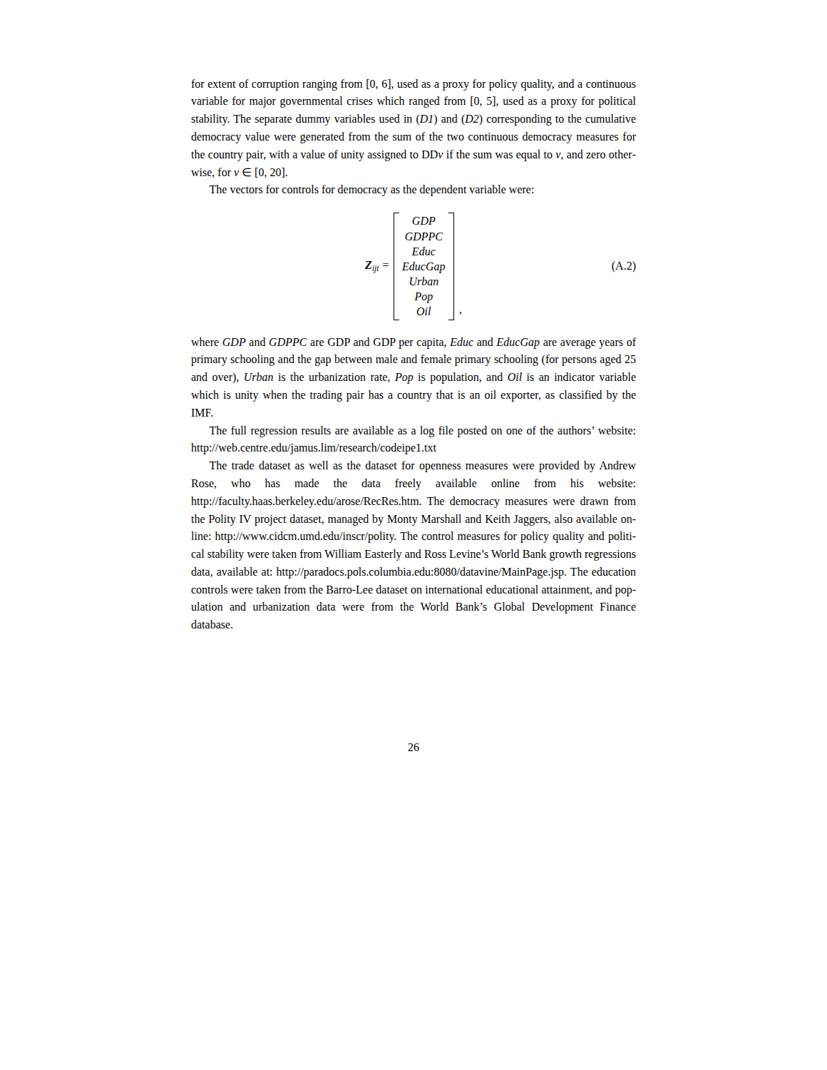for extent of corruption ranging from [0, 6], used as a proxy for policy quality, and a continuous variable for major governmental crises which ranged from [0, 5], used as a proxy for political stability. The separate dummy variables used in (D1) and (D2) corresponding to the cumulative democracy value were generated from the sum of the two continuous democracy measures for the country pair, with a value of unity assigned to DDv if the sum was equal to v, and zero otherwise, for v ∈ [0, 20].
The vectors for controls for democracy as the dependent variable were:
Zijt = GDP GDPPC Educ EducGap Urban Pop Oil ,
(A.2)
where GDP and GDPPC are GDP and GDP per capita, Educ and EducGap are average years of primary schooling and the gap between male and female primary schooling (for persons aged 25 and over), Urban is the urbanization rate, Pop is population, and Oil is an indicator variable which is unity when the trading pair has a country that is an oil exporter, as classified by the IMF.
The full regression results are available as a log file posted on one of the authors’ website: http://web.centre.edu/jamus.lim/research/codeipe1.txt
The trade dataset as well as the dataset for openness measures were provided by Andrew Rose, who has made the data freely available online from his website: http://faculty.haas.berkeley.edu/arose/RecRes.htm. The democracy measures were drawn from the Polity IV project dataset, managed by Monty Marshall and Keith Jaggers, also available online: http://www.cidcm.umd.edu/inscr/polity. The control measures for policy quality and political stability were taken from William Easterly and Ross Levine’s World Bank growth regressions data, available at: http://paradocs.pols.columbia.edu:8080/datavine/MainPage.jsp. The education controls were taken from the Barro-Lee dataset on international educational attainment, and population and urbanization data were from the World Bank’s Global Development Finance database.
26